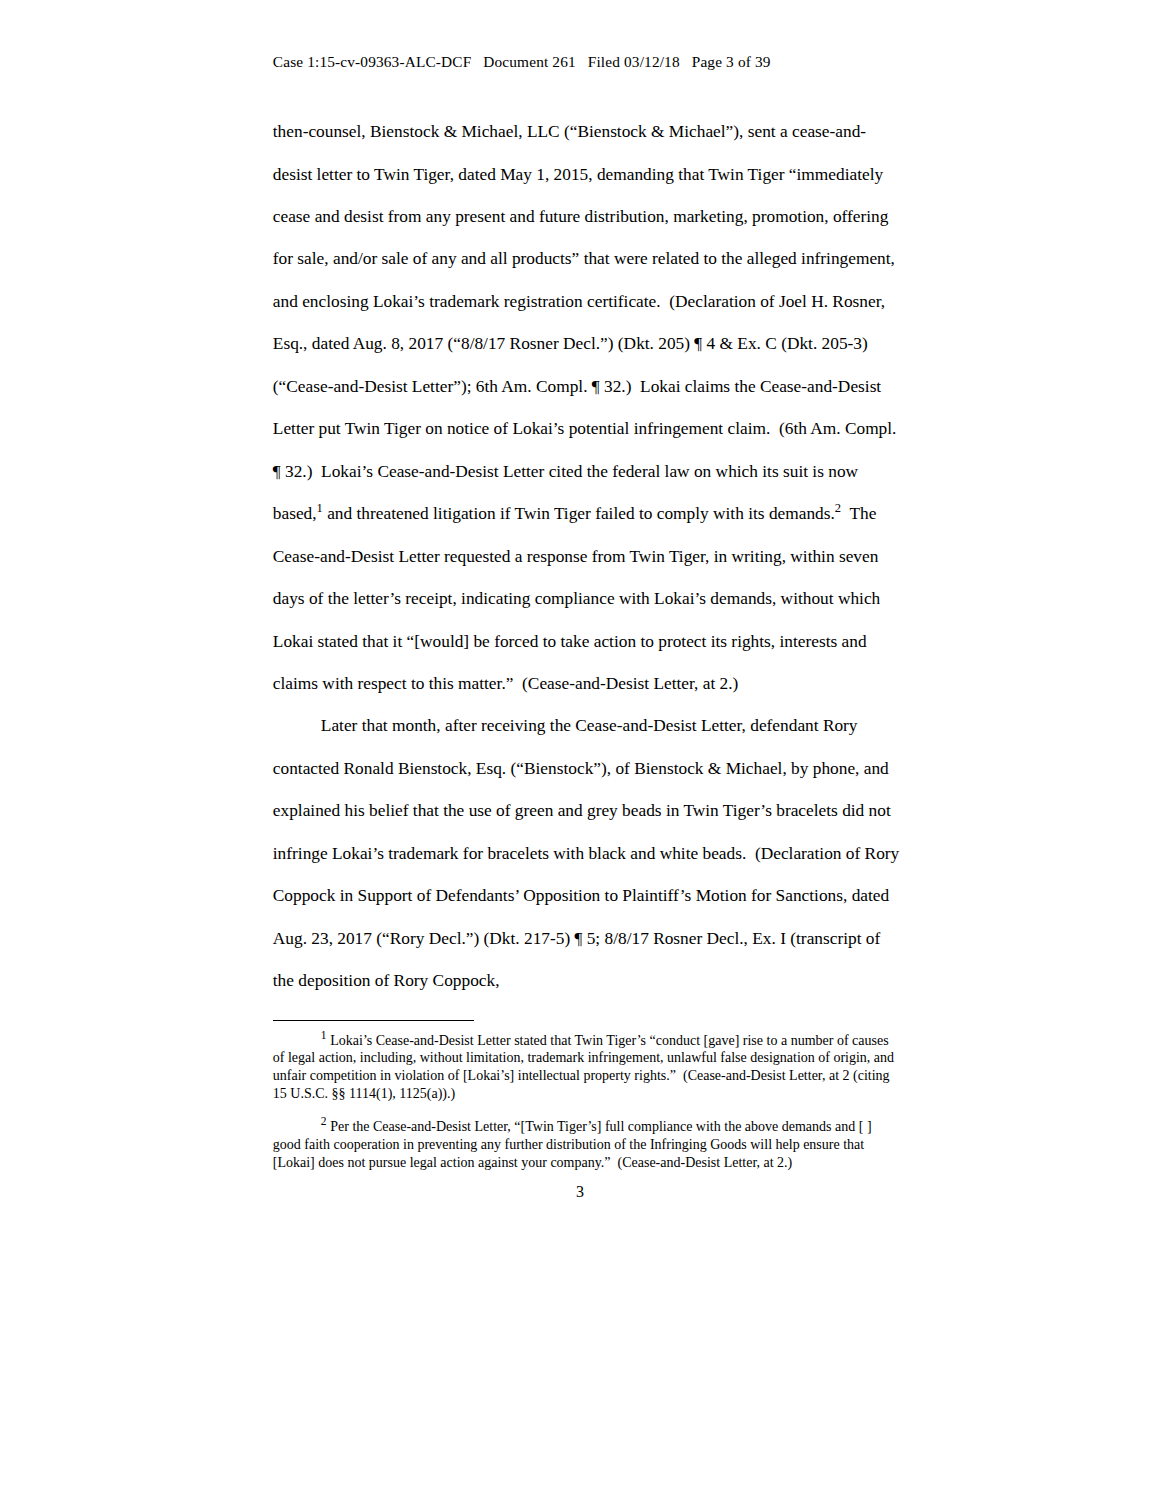Case 1:15-cv-09363-ALC-DCF Document 261 Filed 03/12/18 Page 3 of 39
then-counsel, Bienstock & Michael, LLC (“Bienstock & Michael”), sent a cease-and-desist letter to Twin Tiger, dated May 1, 2015, demanding that Twin Tiger “immediately cease and desist from any present and future distribution, marketing, promotion, offering for sale, and/or sale of any and all products” that were related to the alleged infringement, and enclosing Lokai’s trademark registration certificate. (Declaration of Joel H. Rosner, Esq., dated Aug. 8, 2017 (“8/8/17 Rosner Decl.”) (Dkt. 205) ¶ 4 & Ex. C (Dkt. 205-3) (“Cease-and-Desist Letter”); 6th Am. Compl. ¶ 32.) Lokai claims the Cease-and-Desist Letter put Twin Tiger on notice of Lokai’s potential infringement claim. (6th Am. Compl. ¶ 32.) Lokai’s Cease-and-Desist Letter cited the federal law on which its suit is now based,1 and threatened litigation if Twin Tiger failed to comply with its demands.2 The Cease-and-Desist Letter requested a response from Twin Tiger, in writing, within seven days of the letter’s receipt, indicating compliance with Lokai’s demands, without which Lokai stated that it “[would] be forced to take action to protect its rights, interests and claims with respect to this matter.” (Cease-and-Desist Letter, at 2.)
Later that month, after receiving the Cease-and-Desist Letter, defendant Rory contacted Ronald Bienstock, Esq. (“Bienstock”), of Bienstock & Michael, by phone, and explained his belief that the use of green and grey beads in Twin Tiger’s bracelets did not infringe Lokai’s trademark for bracelets with black and white beads. (Declaration of Rory Coppock in Support of Defendants’ Opposition to Plaintiff’s Motion for Sanctions, dated Aug. 23, 2017 (“Rory Decl.”) (Dkt. 217-5) ¶ 5; 8/8/17 Rosner Decl., Ex. I (transcript of the deposition of Rory Coppock,
1 Lokai’s Cease-and-Desist Letter stated that Twin Tiger’s “conduct [gave] rise to a number of causes of legal action, including, without limitation, trademark infringement, unlawful false designation of origin, and unfair competition in violation of [Lokai’s] intellectual property rights.” (Cease-and-Desist Letter, at 2 (citing 15 U.S.C. §§ 1114(1), 1125(a)).)
2 Per the Cease-and-Desist Letter, “[Twin Tiger’s] full compliance with the above demands and [ ] good faith cooperation in preventing any further distribution of the Infringing Goods will help ensure that [Lokai] does not pursue legal action against your company.” (Cease-and-Desist Letter, at 2.)
3